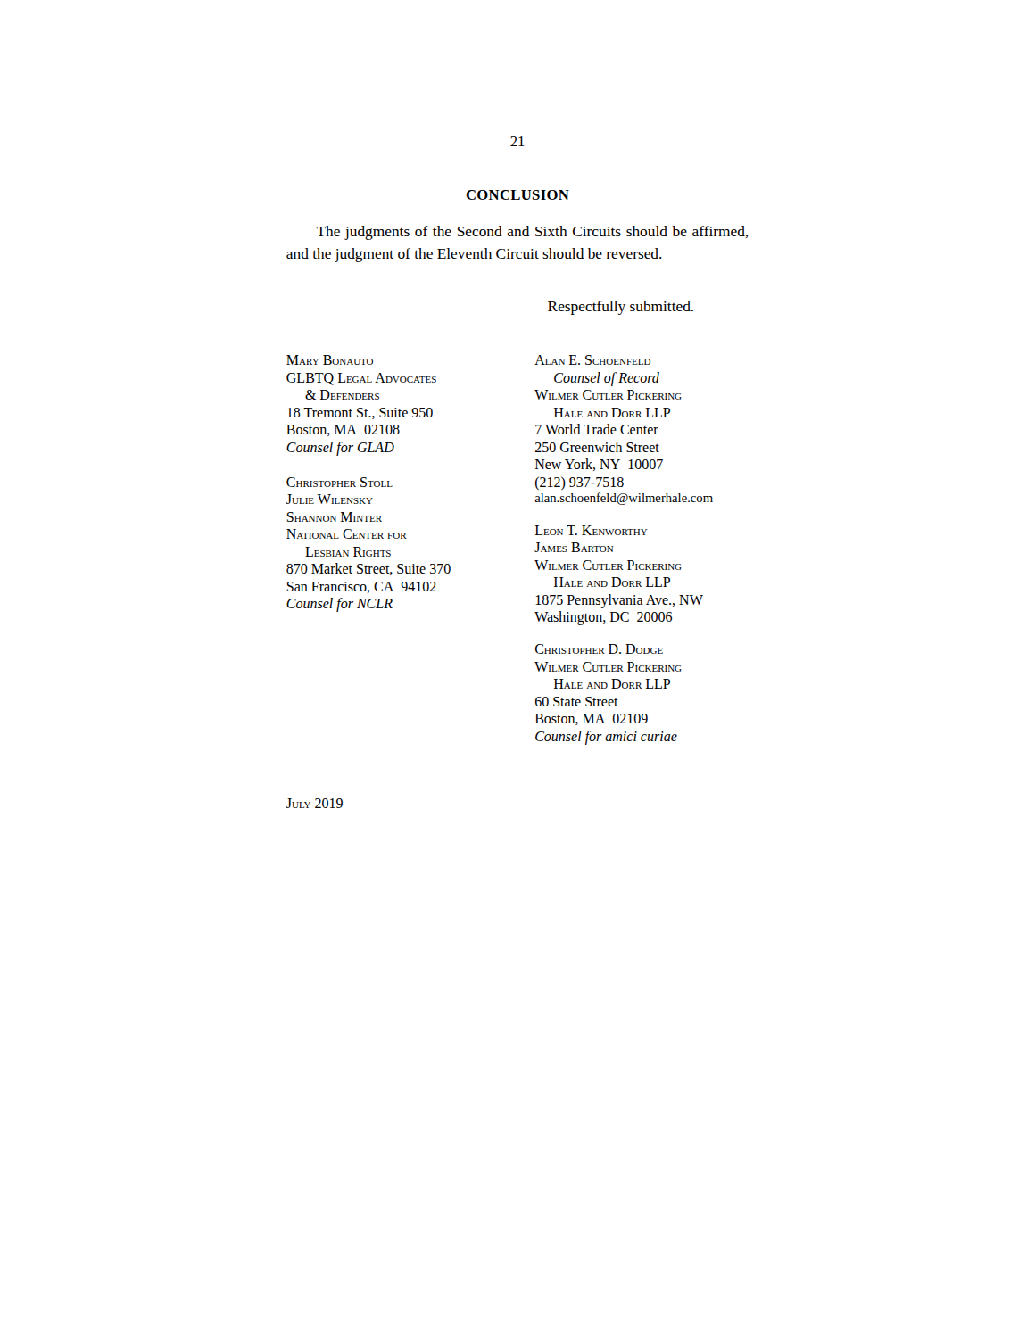21
Conclusion
The judgments of the Second and Sixth Circuits should be affirmed, and the judgment of the Eleventh Circuit should be reversed.
Respectfully submitted.
Mary Bonauto
GLBTQ Legal Advocates
& Defenders
18 Tremont St., Suite 950
Boston, MA 02108
Counsel for GLAD
Christopher Stoll
Julie Wilensky
Shannon Minter
National Center for
Lesbian Rights
870 Market Street, Suite 370
San Francisco, CA 94102
Counsel for NCLR
Alan E. Schoenfeld
Counsel of Record
Wilmer Cutler Pickering
Hale and Dorr LLP
7 World Trade Center
250 Greenwich Street
New York, NY 10007
(212) 937-7518
alan.schoenfeld@wilmerhale.com
Leon T. Kenworthy
James Barton
Wilmer Cutler Pickering
Hale and Dorr LLP
1875 Pennsylvania Ave., NW
Washington, DC 20006
Christopher D. Dodge
Wilmer Cutler Pickering
Hale and Dorr LLP
60 State Street
Boston, MA 02109
Counsel for amici curiae
July 2019